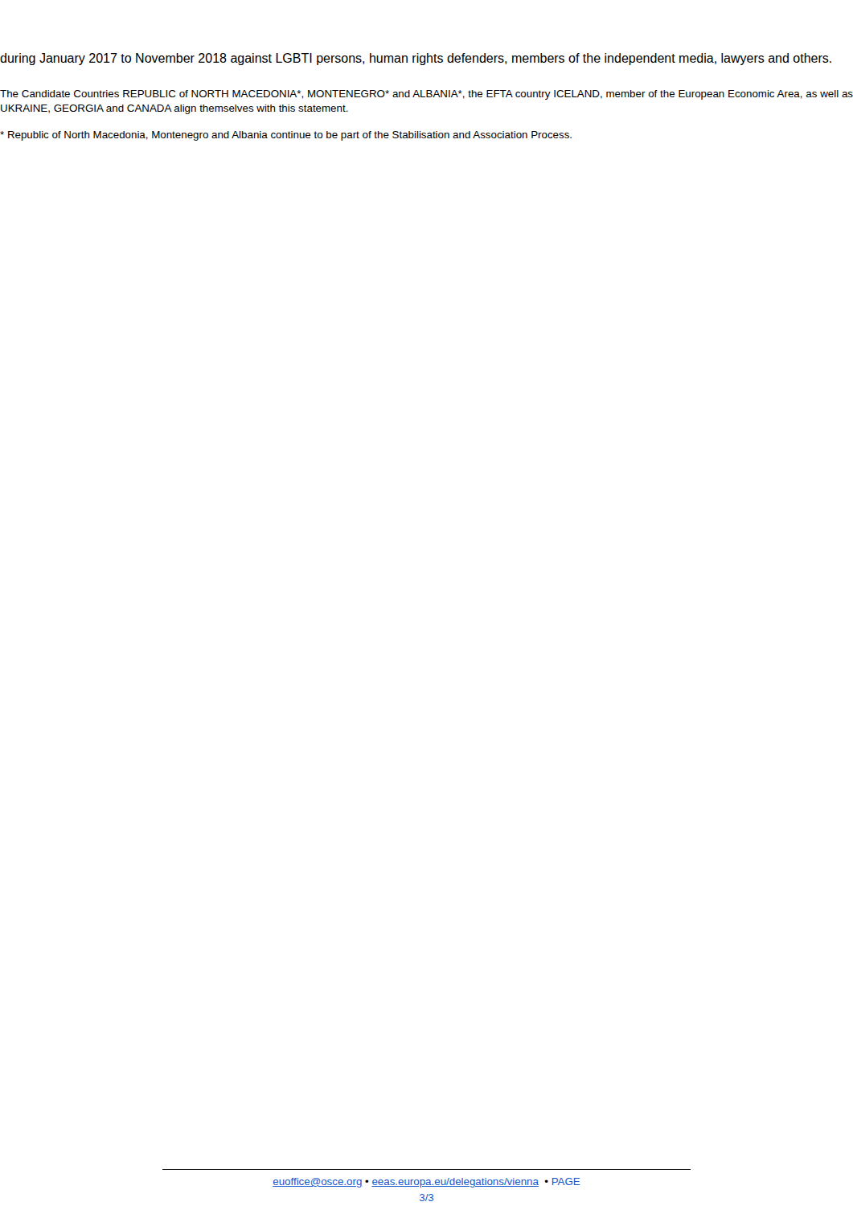during January 2017 to November 2018 against LGBTI persons, human rights defenders, members of the independent media, lawyers and others.
The Candidate Countries REPUBLIC of NORTH MACEDONIA*, MONTENEGRO* and ALBANIA*, the EFTA country ICELAND, member of the European Economic Area, as well as UKRAINE, GEORGIA and CANADA align themselves with this statement.
* Republic of North Macedonia, Montenegro and Albania continue to be part of the Stabilisation and Association Process.
euoffice@osce.org • eeas.europa.eu/delegations/vienna • PAGE
3/3